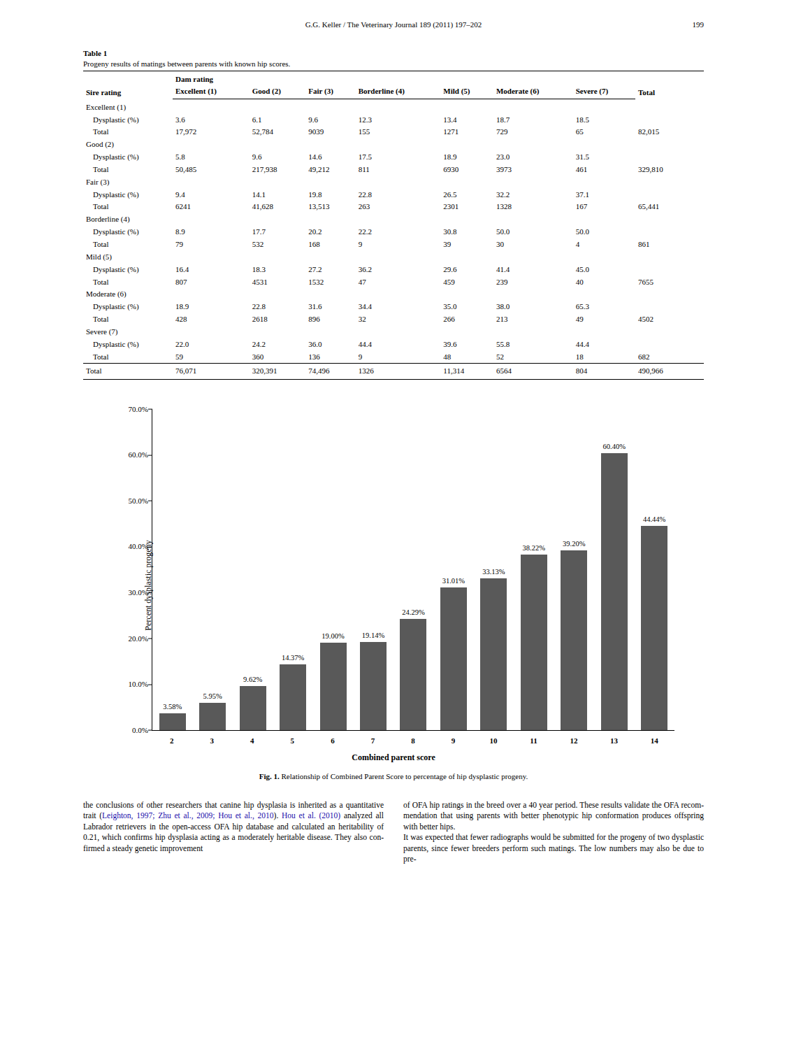G.G. Keller / The Veterinary Journal 189 (2011) 197–202
199
Table 1
Progeny results of matings between parents with known hip scores.
| Sire rating | Dam rating | Total |
| --- | --- | --- |
| Excellent (1) | Good (2) | Fair (3) | Borderline (4) | Mild (5) | Moderate (6) | Severe (7) |
| Excellent (1) | | | | | | | | |
| Dysplastic (%) | 3.6 | 6.1 | 9.6 | 12.3 | 13.4 | 18.7 | 18.5 | |
| Total | 17,972 | 52,784 | 9039 | 155 | 1271 | 729 | 65 | 82,015 |
| Good (2) | | | | | | | | |
| Dysplastic (%) | 5.8 | 9.6 | 14.6 | 17.5 | 18.9 | 23.0 | 31.5 | |
| Total | 50,485 | 217,938 | 49,212 | 811 | 6930 | 3973 | 461 | 329,810 |
| Fair (3) | | | | | | | | |
| Dysplastic (%) | 9.4 | 14.1 | 19.8 | 22.8 | 26.5 | 32.2 | 37.1 | |
| Total | 6241 | 41,628 | 13,513 | 263 | 2301 | 1328 | 167 | 65,441 |
| Borderline (4) | | | | | | | | |
| Dysplastic (%) | 8.9 | 17.7 | 20.2 | 22.2 | 30.8 | 50.0 | 50.0 | |
| Total | 79 | 532 | 168 | 9 | 39 | 30 | 4 | 861 |
| Mild (5) | | | | | | | | |
| Dysplastic (%) | 16.4 | 18.3 | 27.2 | 36.2 | 29.6 | 41.4 | 45.0 | |
| Total | 807 | 4531 | 1532 | 47 | 459 | 239 | 40 | 7655 |
| Moderate (6) | | | | | | | | |
| Dysplastic (%) | 18.9 | 22.8 | 31.6 | 34.4 | 35.0 | 38.0 | 65.3 | |
| Total | 428 | 2618 | 896 | 32 | 266 | 213 | 49 | 4502 |
| Severe (7) | | | | | | | | |
| Dysplastic (%) | 22.0 | 24.2 | 36.0 | 44.4 | 39.6 | 55.8 | 44.4 | |
| Total | 59 | 360 | 136 | 9 | 48 | 52 | 18 | 682 |
| Total | 76,071 | 320,391 | 74,496 | 1326 | 11,314 | 6564 | 804 | 490,966 |
Percent dysplastic progeny
70.0%
60.0%
50.0%
40.0%
30.0%
20.0%
10.0%
0.0%
3.58%
5.95%
9.62%
14.37%
19.00%
19.14%
24.29%
31.01%
33.13%
38.22%
39.20%
60.40%
44.44%
234567891011121314
Combined parent score
Fig. 1. Relationship of Combined Parent Score to percentage of hip dysplastic progeny.
the conclusions of other researchers that canine hip dysplasia is inherited as a quantitative trait (Leighton, 1997; Zhu et al., 2009; Hou et al., 2010). Hou et al. (2010) analyzed all Labrador retrievers in the open-access OFA hip database and calculated an heritability of 0.21, which confirms hip dysplasia acting as a moderately heritable disease. They also confirmed a steady genetic improvement
of OFA hip ratings in the breed over a 40 year period. These results validate the OFA recommendation that using parents with better phenotypic hip conformation produces offspring with better hips.
It was expected that fewer radiographs would be submitted for the progeny of two dysplastic parents, since fewer breeders perform such matings. The low numbers may also be due to pre-